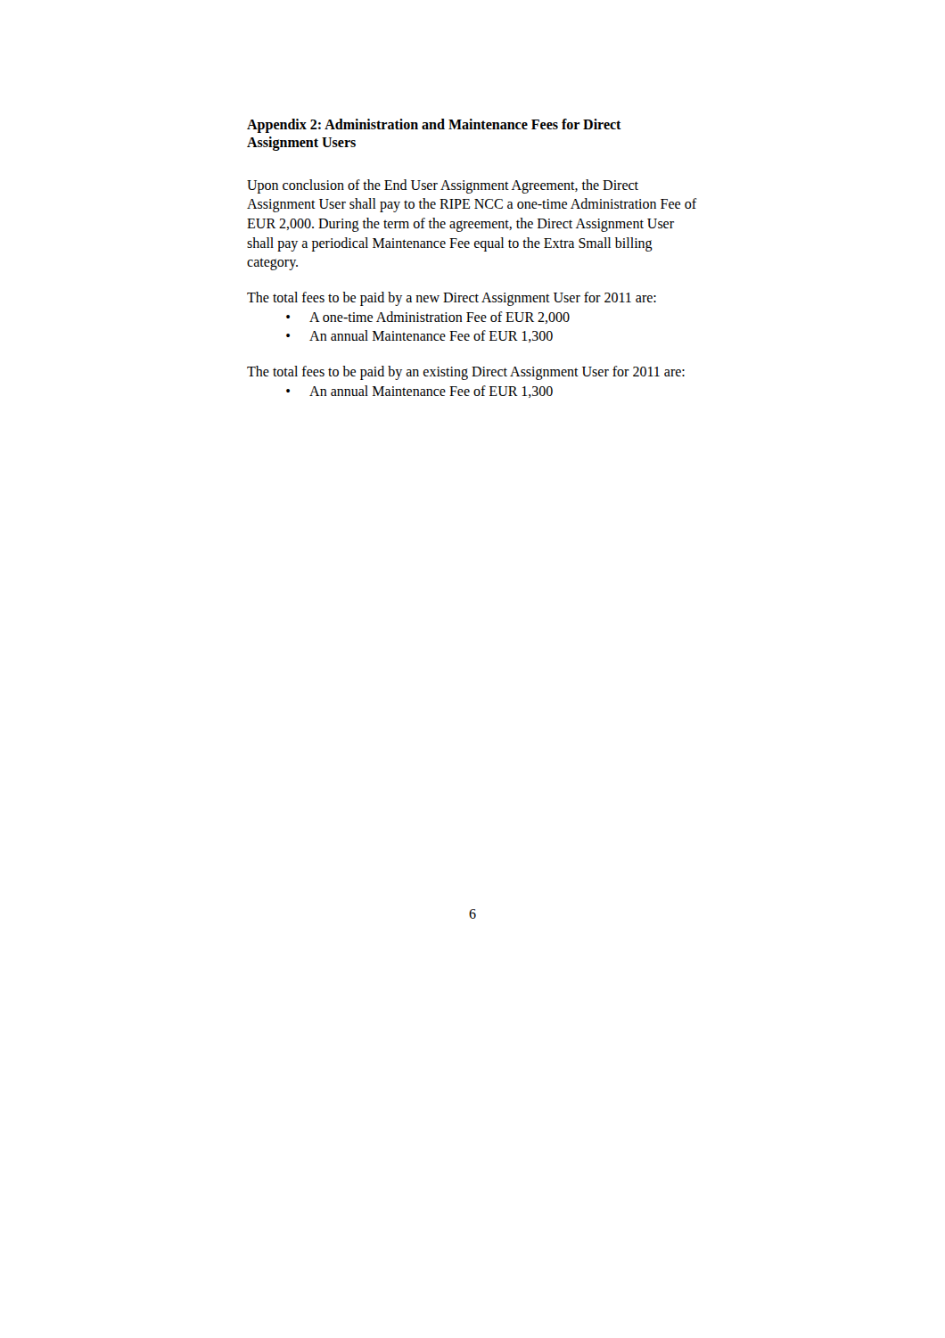Appendix 2: Administration and Maintenance Fees for Direct
Assignment Users
Upon conclusion of the End User Assignment Agreement, the Direct Assignment User shall pay to the RIPE NCC a one-time Administration Fee of EUR 2,000. During the term of the agreement, the Direct Assignment User shall pay a periodical Maintenance Fee equal to the Extra Small billing category.
The total fees to be paid by a new Direct Assignment User for 2011 are:
A one-time Administration Fee of EUR 2,000
An annual Maintenance Fee of EUR 1,300
The total fees to be paid by an existing Direct Assignment User for 2011 are:
An annual Maintenance Fee of EUR 1,300
6